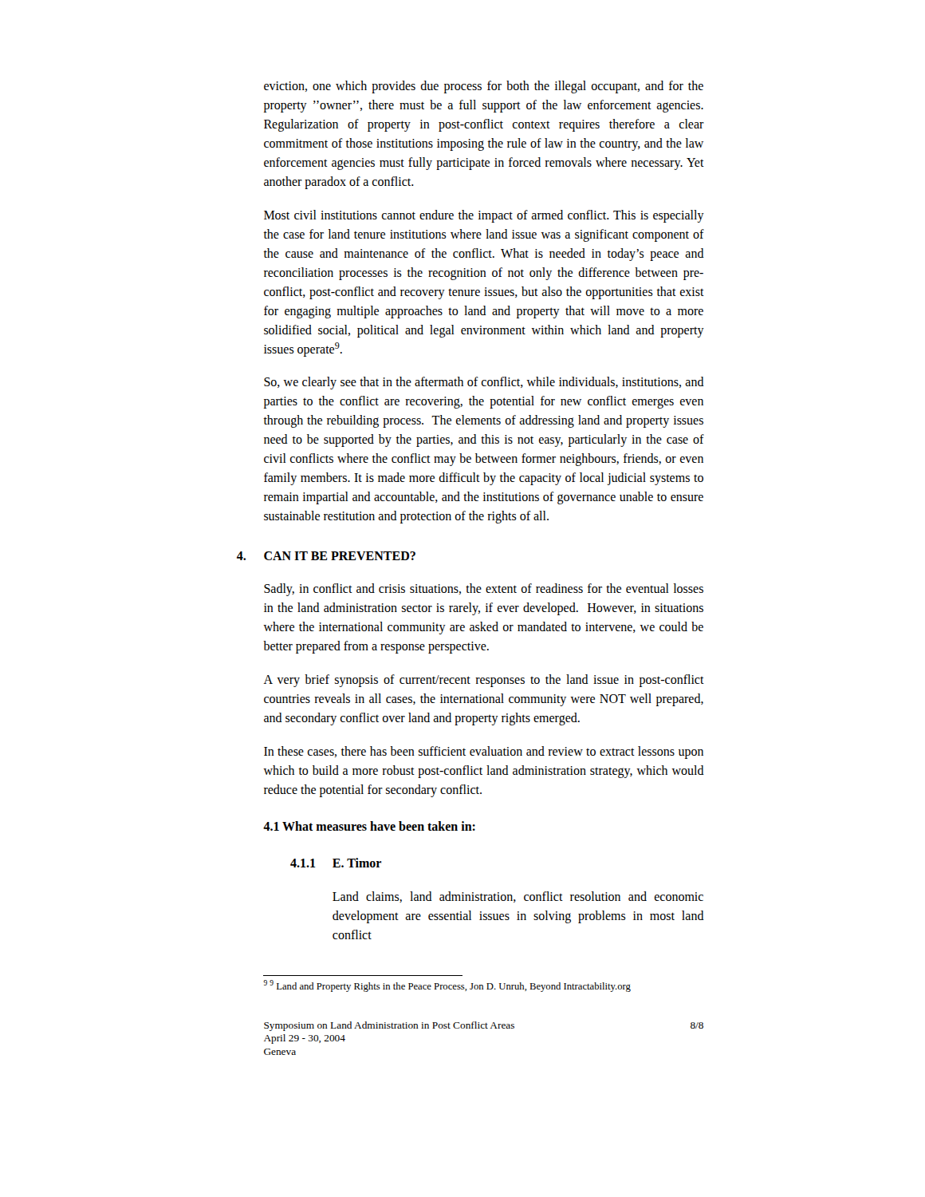eviction, one which provides due process for both the illegal occupant, and for the property ’’owner’’, there must be a full support of the law enforcement agencies. Regularization of property in post-conflict context requires therefore a clear commitment of those institutions imposing the rule of law in the country, and the law enforcement agencies must fully participate in forced removals where necessary. Yet another paradox of a conflict.
Most civil institutions cannot endure the impact of armed conflict. This is especially the case for land tenure institutions where land issue was a significant component of the cause and maintenance of the conflict. What is needed in today’s peace and reconciliation processes is the recognition of not only the difference between pre-conflict, post-conflict and recovery tenure issues, but also the opportunities that exist for engaging multiple approaches to land and property that will move to a more solidified social, political and legal environment within which land and property issues operate9.
So, we clearly see that in the aftermath of conflict, while individuals, institutions, and parties to the conflict are recovering, the potential for new conflict emerges even through the rebuilding process. The elements of addressing land and property issues need to be supported by the parties, and this is not easy, particularly in the case of civil conflicts where the conflict may be between former neighbours, friends, or even family members. It is made more difficult by the capacity of local judicial systems to remain impartial and accountable, and the institutions of governance unable to ensure sustainable restitution and protection of the rights of all.
4. CAN IT BE PREVENTED?
Sadly, in conflict and crisis situations, the extent of readiness for the eventual losses in the land administration sector is rarely, if ever developed. However, in situations where the international community are asked or mandated to intervene, we could be better prepared from a response perspective.
A very brief synopsis of current/recent responses to the land issue in post-conflict countries reveals in all cases, the international community were NOT well prepared, and secondary conflict over land and property rights emerged.
In these cases, there has been sufficient evaluation and review to extract lessons upon which to build a more robust post-conflict land administration strategy, which would reduce the potential for secondary conflict.
4.1 What measures have been taken in:
4.1.1 E. Timor
Land claims, land administration, conflict resolution and economic development are essential issues in solving problems in most land conflict
9 9 Land and Property Rights in the Peace Process, Jon D. Unruh, Beyond Intractability.org
8/8
Symposium on Land Administration in Post Conflict Areas
April 29 - 30, 2004
Geneva